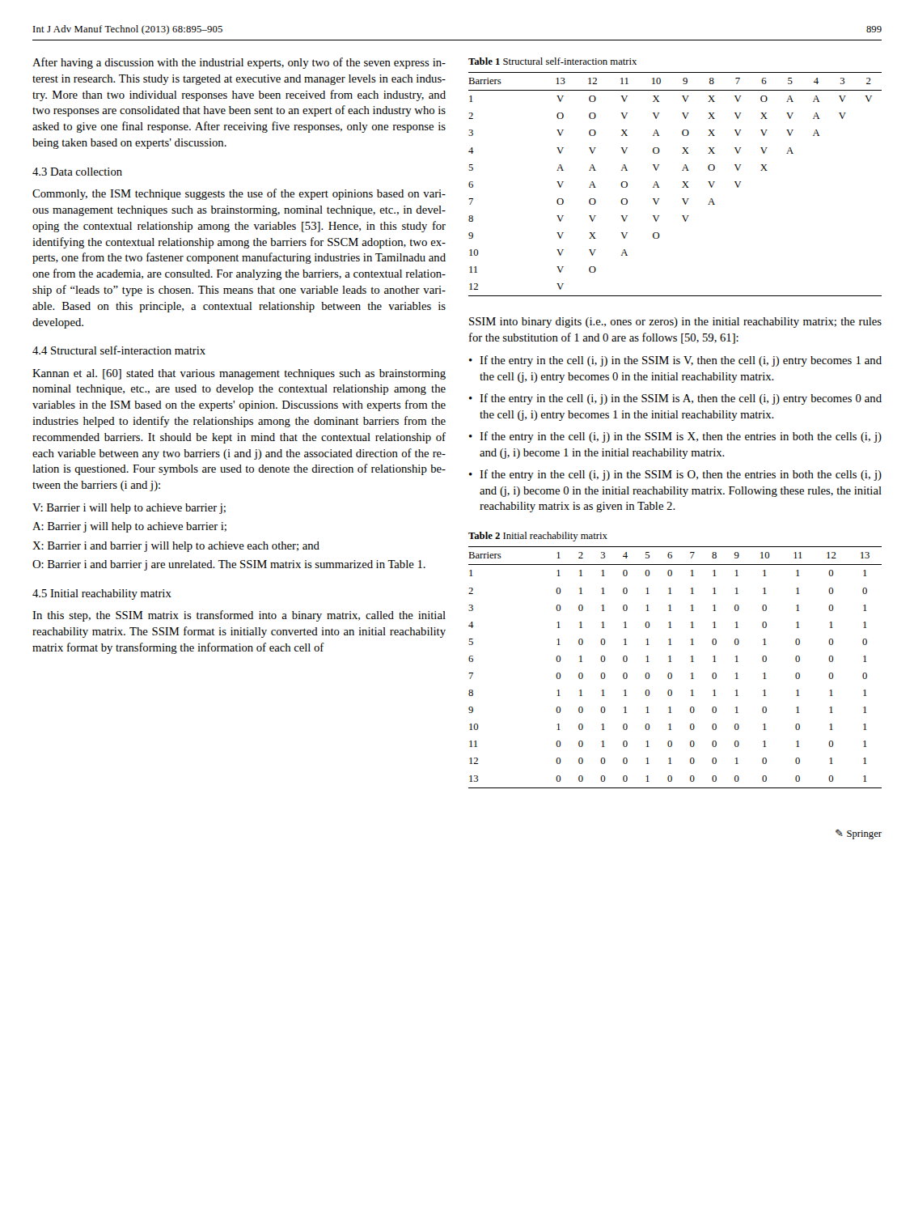Int J Adv Manuf Technol (2013) 68:895–905 899
After having a discussion with the industrial experts, only two of the seven express interest in research. This study is targeted at executive and manager levels in each industry. More than two individual responses have been received from each industry, and two responses are consolidated that have been sent to an expert of each industry who is asked to give one final response. After receiving five responses, only one response is being taken based on experts' discussion.
4.3 Data collection
Commonly, the ISM technique suggests the use of the expert opinions based on various management techniques such as brainstorming, nominal technique, etc., in developing the contextual relationship among the variables [53]. Hence, in this study for identifying the contextual relationship among the barriers for SSCM adoption, two experts, one from the two fastener component manufacturing industries in Tamilnadu and one from the academia, are consulted. For analyzing the barriers, a contextual relationship of “leads to” type is chosen. This means that one variable leads to another variable. Based on this principle, a contextual relationship between the variables is developed.
4.4 Structural self-interaction matrix
Kannan et al. [60] stated that various management techniques such as brainstorming nominal technique, etc., are used to develop the contextual relationship among the variables in the ISM based on the experts' opinion. Discussions with experts from the industries helped to identify the relationships among the dominant barriers from the recommended barriers. It should be kept in mind that the contextual relationship of each variable between any two barriers (i and j) and the associated direction of the relation is questioned. Four symbols are used to denote the direction of relationship between the barriers (i and j):
V: Barrier i will help to achieve barrier j;
A: Barrier j will help to achieve barrier i;
X: Barrier i and barrier j will help to achieve each other; and
O: Barrier i and barrier j are unrelated. The SSIM matrix is summarized in Table 1.
4.5 Initial reachability matrix
In this step, the SSIM matrix is transformed into a binary matrix, called the initial reachability matrix. The SSIM format is initially converted into an initial reachability matrix format by transforming the information of each cell of
Table 1 Structural self-interaction matrix
| Barriers | 13 | 12 | 11 | 10 | 9 | 8 | 7 | 6 | 5 | 4 | 3 | 2 |
| --- | --- | --- | --- | --- | --- | --- | --- | --- | --- | --- | --- | --- |
| 1 | V | O | V | X | V | X | V | O | A | A | V | V |
| 2 | O | O | V | V | V | X | V | X | V | A | V | |
| 3 | V | O | X | A | O | X | V | V | V | A | | |
| 4 | V | V | V | O | X | X | V | V | A | | | |
| 5 | A | A | A | V | A | O | V | X | | | | |
| 6 | V | A | O | A | X | V | V | | | | | |
| 7 | O | O | O | V | V | A | | | | | | |
| 8 | V | V | V | V | V | | | | | | | |
| 9 | V | X | V | O | | | | | | | | |
| 10 | V | V | A | | | | | | | | | |
| 11 | V | O | | | | | | | | | | |
| 12 | V | | | | | | | | | | | |
SSIM into binary digits (i.e., ones or zeros) in the initial reachability matrix; the rules for the substitution of 1 and 0 are as follows [50, 59, 61]:
If the entry in the cell (i, j) in the SSIM is V, then the cell (i, j) entry becomes 1 and the cell (j, i) entry becomes 0 in the initial reachability matrix.
If the entry in the cell (i, j) in the SSIM is A, then the cell (i, j) entry becomes 0 and the cell (j, i) entry becomes 1 in the initial reachability matrix.
If the entry in the cell (i, j) in the SSIM is X, then the entries in both the cells (i, j) and (j, i) become 1 in the initial reachability matrix.
If the entry in the cell (i, j) in the SSIM is O, then the entries in both the cells (i, j) and (j, i) become 0 in the initial reachability matrix. Following these rules, the initial reachability matrix is as given in Table 2.
Table 2 Initial reachability matrix
| Barriers | 1 | 2 | 3 | 4 | 5 | 6 | 7 | 8 | 9 | 10 | 11 | 12 | 13 |
| --- | --- | --- | --- | --- | --- | --- | --- | --- | --- | --- | --- | --- | --- |
| 1 | 1 | 1 | 1 | 0 | 0 | 0 | 1 | 1 | 1 | 1 | 1 | 0 | 1 |
| 2 | 0 | 1 | 1 | 0 | 1 | 1 | 1 | 1 | 1 | 1 | 1 | 0 | 0 |
| 3 | 0 | 0 | 1 | 0 | 1 | 1 | 1 | 1 | 0 | 0 | 1 | 0 | 1 |
| 4 | 1 | 1 | 1 | 1 | 0 | 1 | 1 | 1 | 1 | 0 | 1 | 1 | 1 |
| 5 | 1 | 0 | 0 | 1 | 1 | 1 | 1 | 0 | 0 | 1 | 0 | 0 | 0 |
| 6 | 0 | 1 | 0 | 0 | 1 | 1 | 1 | 1 | 1 | 0 | 0 | 0 | 1 |
| 7 | 0 | 0 | 0 | 0 | 0 | 0 | 1 | 0 | 1 | 1 | 0 | 0 | 0 |
| 8 | 1 | 1 | 1 | 1 | 0 | 0 | 1 | 1 | 1 | 1 | 1 | 1 | 1 |
| 9 | 0 | 0 | 0 | 1 | 1 | 1 | 0 | 0 | 1 | 0 | 1 | 1 | 1 |
| 10 | 1 | 0 | 1 | 0 | 0 | 1 | 0 | 0 | 0 | 1 | 0 | 1 | 1 |
| 11 | 0 | 0 | 1 | 0 | 1 | 0 | 0 | 0 | 0 | 1 | 1 | 0 | 1 |
| 12 | 0 | 0 | 0 | 0 | 1 | 1 | 0 | 0 | 1 | 0 | 0 | 1 | 1 |
| 13 | 0 | 0 | 0 | 0 | 1 | 0 | 0 | 0 | 0 | 0 | 0 | 0 | 1 |
✎ Springer